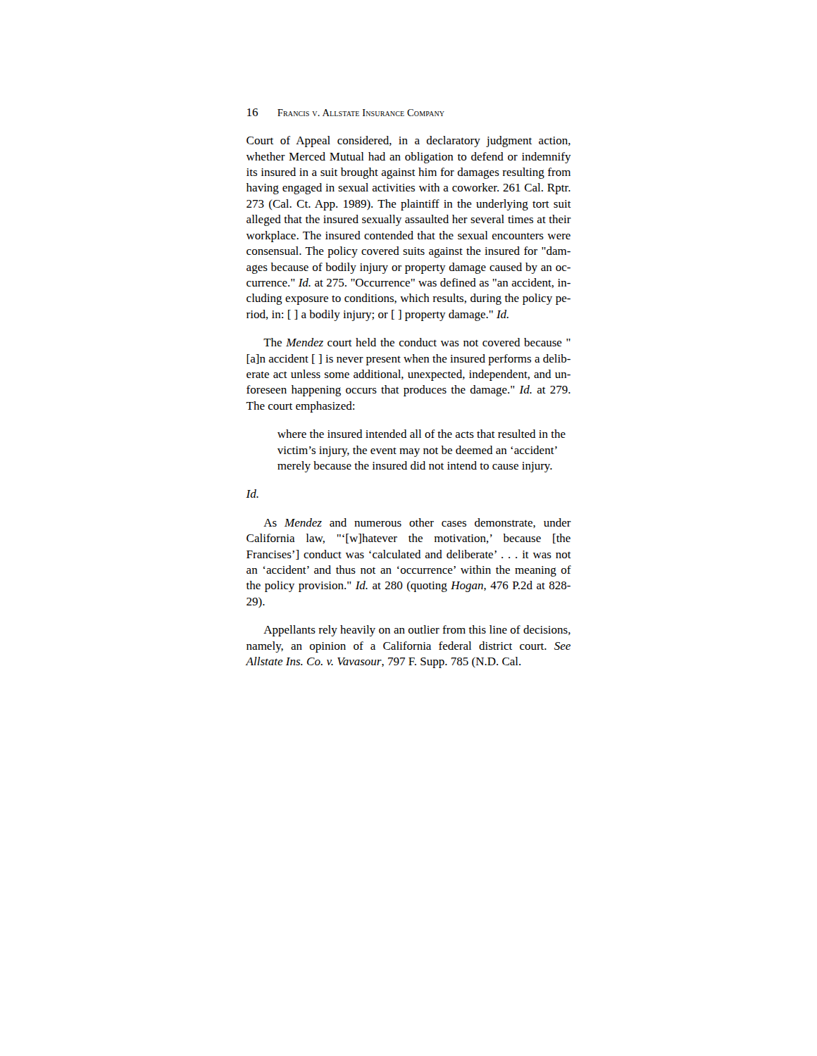16 Francis v. Allstate Insurance Company
Court of Appeal considered, in a declaratory judgment action, whether Merced Mutual had an obligation to defend or indemnify its insured in a suit brought against him for damages resulting from having engaged in sexual activities with a coworker. 261 Cal. Rptr. 273 (Cal. Ct. App. 1989). The plaintiff in the underlying tort suit alleged that the insured sexually assaulted her several times at their workplace. The insured contended that the sexual encounters were consensual. The policy covered suits against the insured for "damages because of bodily injury or property damage caused by an occurrence." Id. at 275. "Occurrence" was defined as "an accident, including exposure to conditions, which results, during the policy period, in: [ ] a bodily injury; or [ ] property damage." Id.
The Mendez court held the conduct was not covered because "[a]n accident [ ] is never present when the insured performs a deliberate act unless some additional, unexpected, independent, and unforeseen happening occurs that produces the damage." Id. at 279. The court emphasized:
where the insured intended all of the acts that resulted in the victim’s injury, the event may not be deemed an ‘accident’ merely because the insured did not intend to cause injury.
Id.
As Mendez and numerous other cases demonstrate, under California law, "‘[w]hatever the motivation,’ because [the Francises’] conduct was ‘calculated and deliberate’ . . . it was not an ‘accident’ and thus not an ‘occurrence’ within the meaning of the policy provision." Id. at 280 (quoting Hogan, 476 P.2d at 828-29).
Appellants rely heavily on an outlier from this line of decisions, namely, an opinion of a California federal district court. See Allstate Ins. Co. v. Vavasour, 797 F. Supp. 785 (N.D. Cal.